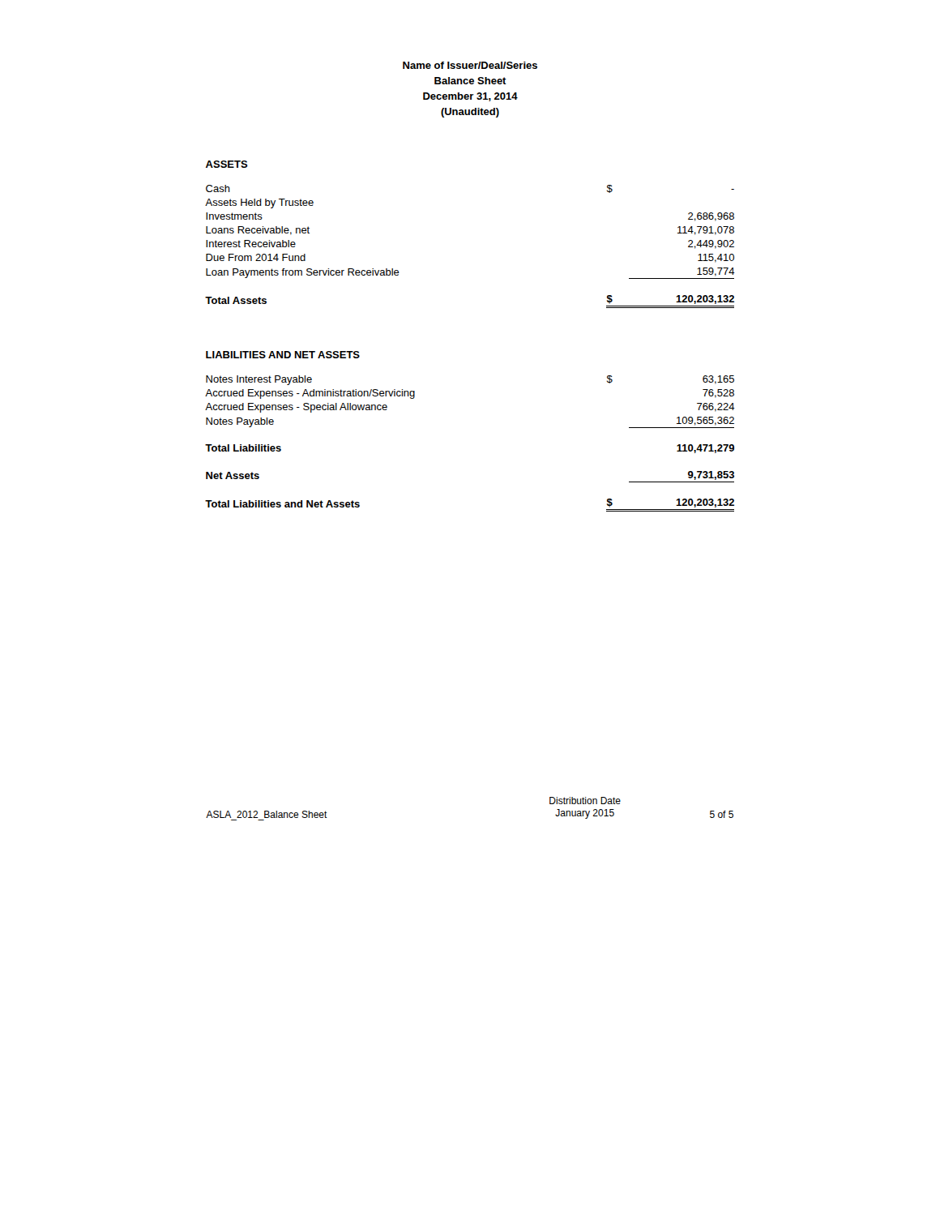Name of Issuer/Deal/Series
Balance Sheet
December 31, 2014
(Unaudited)
ASSETS
| Cash | $ | - |
| Assets Held by Trustee | | |
| Investments | | 2,686,968 |
| Loans Receivable, net | | 114,791,078 |
| Interest Receivable | | 2,449,902 |
| Due From 2014 Fund | | 115,410 |
| Loan Payments from Servicer Receivable | | 159,774 |
| Total Assets | $ | 120,203,132 |
LIABILITIES AND NET ASSETS
| Notes Interest Payable | $ | 63,165 |
| Accrued Expenses - Administration/Servicing | | 76,528 |
| Accrued Expenses - Special Allowance | | 766,224 |
| Notes Payable | | 109,565,362 |
| Total Liabilities | | 110,471,279 |
| Net Assets | | 9,731,853 |
| Total Liabilities and Net Assets | $ | 120,203,132 |
| ASLA_2012_Balance Sheet | Distribution Date January 2015 | 5 of 5 |